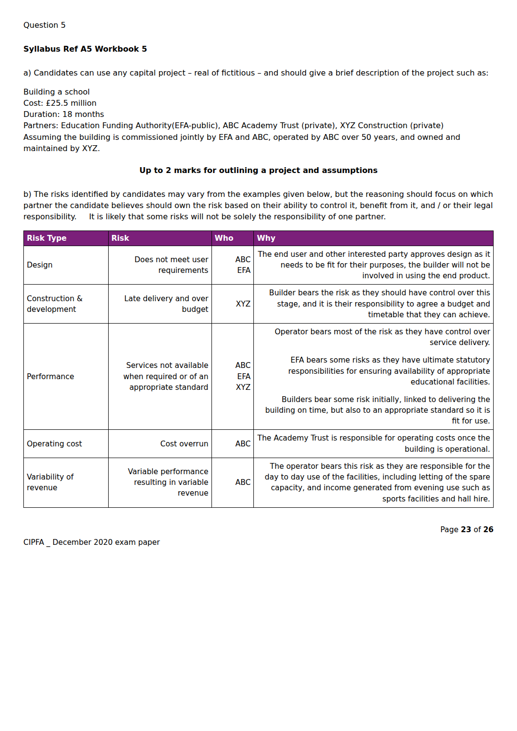Question 5
Syllabus Ref A5 Workbook 5
a) Candidates can use any capital project – real of fictitious – and should give a brief description of the project such as:
Building a school Cost: £25.5 million Duration: 18 months Partners: Education Funding Authority(EFA-public), ABC Academy Trust (private), XYZ Construction (private) Assuming the building is commissioned jointly by EFA and ABC, operated by ABC over 50 years, and owned and maintained by XYZ.
Up to 2 marks for outlining a project and assumptions
b) The risks identified by candidates may vary from the examples given below, but the reasoning should focus on which partner the candidate believes should own the risk based on their ability to control it, benefit from it, and / or their legal responsibility. It is likely that some risks will not be solely the responsibility of one partner.
| Risk Type | Risk | Who | Why |
| --- | --- | --- | --- |
| Design | Does not meet user requirements | ABC EFA | The end user and other interested party approves design as it needs to be fit for their purposes, the builder will not be involved in using the end product. |
| Construction & development | Late delivery and over budget | XYZ | Builder bears the risk as they should have control over this stage, and it is their responsibility to agree a budget and timetable that they can achieve. |
| Performance | Services not available when required or of an appropriate standard | ABC EFA XYZ | Operator bears most of the risk as they have control over service delivery. EFA bears some risks as they have ultimate statutory responsibilities for ensuring availability of appropriate educational facilities. Builders bear some risk initially, linked to delivering the building on time, but also to an appropriate standard so it is fit for use. |
| Operating cost | Cost overrun | ABC | The Academy Trust is responsible for operating costs once the building is operational. |
| Variability of revenue | Variable performance resulting in variable revenue | ABC | The operator bears this risk as they are responsible for the day to day use of the facilities, including letting of the spare capacity, and income generated from evening use such as sports facilities and hall hire. |
Page 23 of 26
CIPFA _ December 2020 exam paper